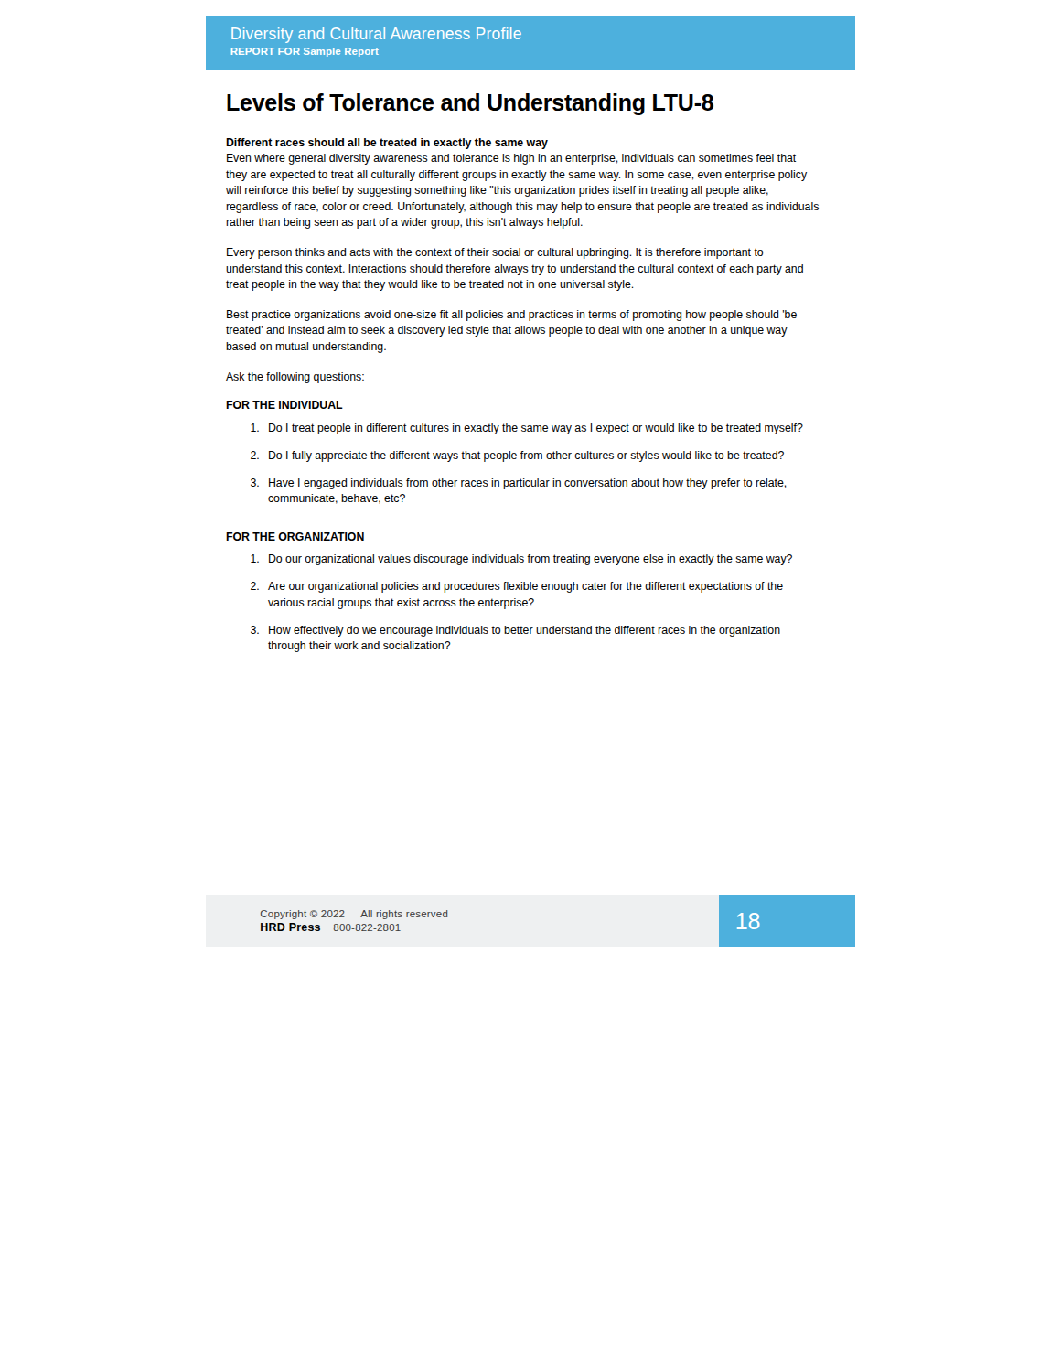Diversity and Cultural Awareness Profile
REPORT FOR Sample Report
Levels of Tolerance and Understanding LTU-8
Different races should all be treated in exactly the same way
Even where general diversity awareness and tolerance is high in an enterprise, individuals can sometimes feel that they are expected to treat all culturally different groups in exactly the same way. In some case, even enterprise policy will reinforce this belief by suggesting something like "this organization prides itself in treating all people alike, regardless of race, color or creed. Unfortunately, although this may help to ensure that people are treated as individuals rather than being seen as part of a wider group, this isn't always helpful.
Every person thinks and acts with the context of their social or cultural upbringing. It is therefore important to understand this context. Interactions should therefore always try to understand the cultural context of each party and treat people in the way that they would like to be treated not in one universal style.
Best practice organizations avoid one-size fit all policies and practices in terms of promoting how people should 'be treated' and instead aim to seek a discovery led style that allows people to deal with one another in a unique way based on mutual understanding.
Ask the following questions:
FOR THE INDIVIDUAL
Do I treat people in different cultures in exactly the same way as I expect or would like to be treated myself?
Do I fully appreciate the different ways that people from other cultures or styles would like to be treated?
Have I engaged individuals from other races in particular in conversation about how they prefer to relate, communicate, behave, etc?
FOR THE ORGANIZATION
Do our organizational values discourage individuals from treating everyone else in exactly the same way?
Are our organizational policies and procedures flexible enough cater for the different expectations of the various racial groups that exist across the enterprise?
How effectively do we encourage individuals to better understand the different races in the organization through their work and socialization?
Copyright © 2022 All rights reserved
HRD Press 800-822-2801
18